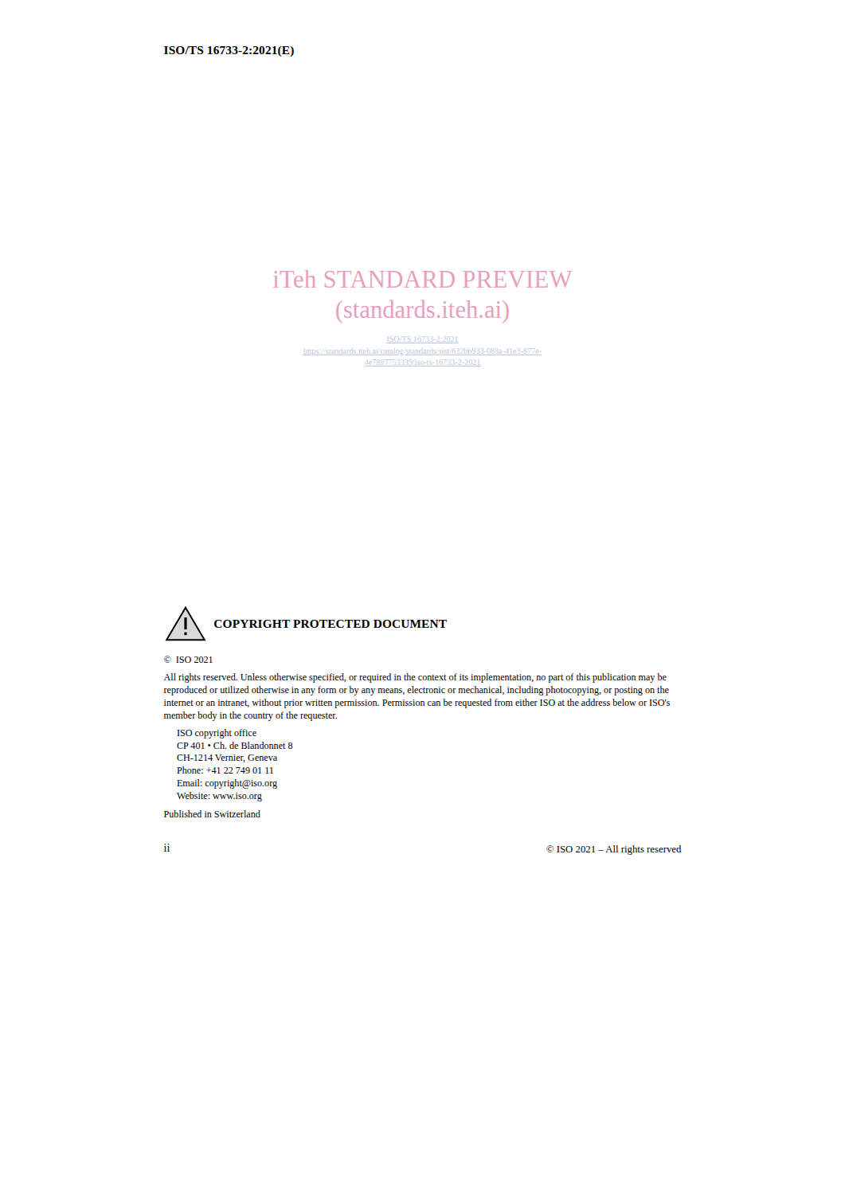ISO/TS 16733-2:2021(E)
iTeh STANDARD PREVIEW
(standards.iteh.ai)
ISO/TS 16733-2:2021 https://standards.iteh.ai/catalog/standards/sist/632bb933-083a-41e3-877e- 4e7897753339/iso-ts-16733-2-2021
COPYRIGHT PROTECTED DOCUMENT
© ISO 2021
All rights reserved. Unless otherwise specified, or required in the context of its implementation, no part of this publication may be reproduced or utilized otherwise in any form or by any means, electronic or mechanical, including photocopying, or posting on the internet or an intranet, without prior written permission. Permission can be requested from either ISO at the address below or ISO's member body in the country of the requester.
ISO copyright office
CP 401 • Ch. de Blandonnet 8
CH-1214 Vernier, Geneva
Phone: +41 22 749 01 11
Email: copyright@iso.org
Website: www.iso.org
Published in Switzerland
ii
© ISO 2021 – All rights reserved